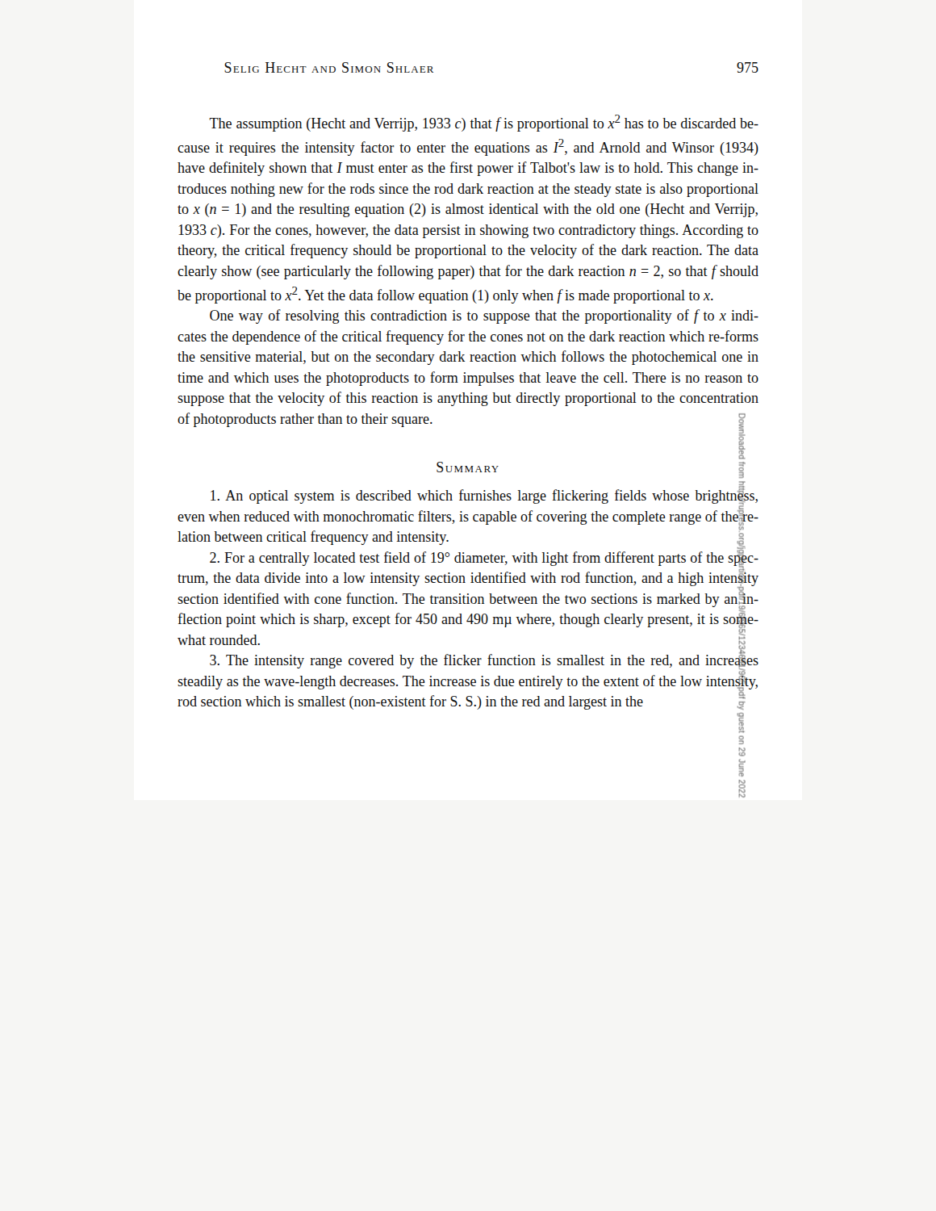Selig Hecht and Simon Shlaer 975
The assumption (Hecht and Verrijp, 1933 c) that f is proportional to x2 has to be discarded because it requires the intensity factor to enter the equations as I2, and Arnold and Winsor (1934) have definitely shown that I must enter as the first power if Talbot's law is to hold. This change introduces nothing new for the rods since the rod dark reaction at the steady state is also proportional to x (n = 1) and the resulting equation (2) is almost identical with the old one (Hecht and Verrijp, 1933 c). For the cones, however, the data persist in showing two contradictory things. According to theory, the critical frequency should be proportional to the velocity of the dark reaction. The data clearly show (see particularly the following paper) that for the dark reaction n = 2, so that f should be proportional to x2. Yet the data follow equation (1) only when f is made proportional to x.
One way of resolving this contradiction is to suppose that the proportionality of f to x indicates the dependence of the critical frequency for the cones not on the dark reaction which re-forms the sensitive material, but on the secondary dark reaction which follows the photochemical one in time and which uses the photoproducts to form impulses that leave the cell. There is no reason to suppose that the velocity of this reaction is anything but directly proportional to the concentration of photoproducts rather than to their square.
Summary
1. An optical system is described which furnishes large flickering fields whose brightness, even when reduced with monochromatic filters, is capable of covering the complete range of the relation between critical frequency and intensity.
2. For a centrally located test field of 19° diameter, with light from different parts of the spectrum, the data divide into a low intensity section identified with rod function, and a high intensity section identified with cone function. The transition between the two sections is marked by an inflection point which is sharp, except for 450 and 490 mµ where, though clearly present, it is somewhat rounded.
3. The intensity range covered by the flicker function is smallest in the red, and increases steadily as the wave-length decreases. The increase is due entirely to the extent of the low intensity, rod section which is smallest (non-existent for S. S.) in the red and largest in the
Downloaded from http://rupress.org/jgp/article-pdf/19/6/965/1234691/965.pdf by guest on 29 June 2022